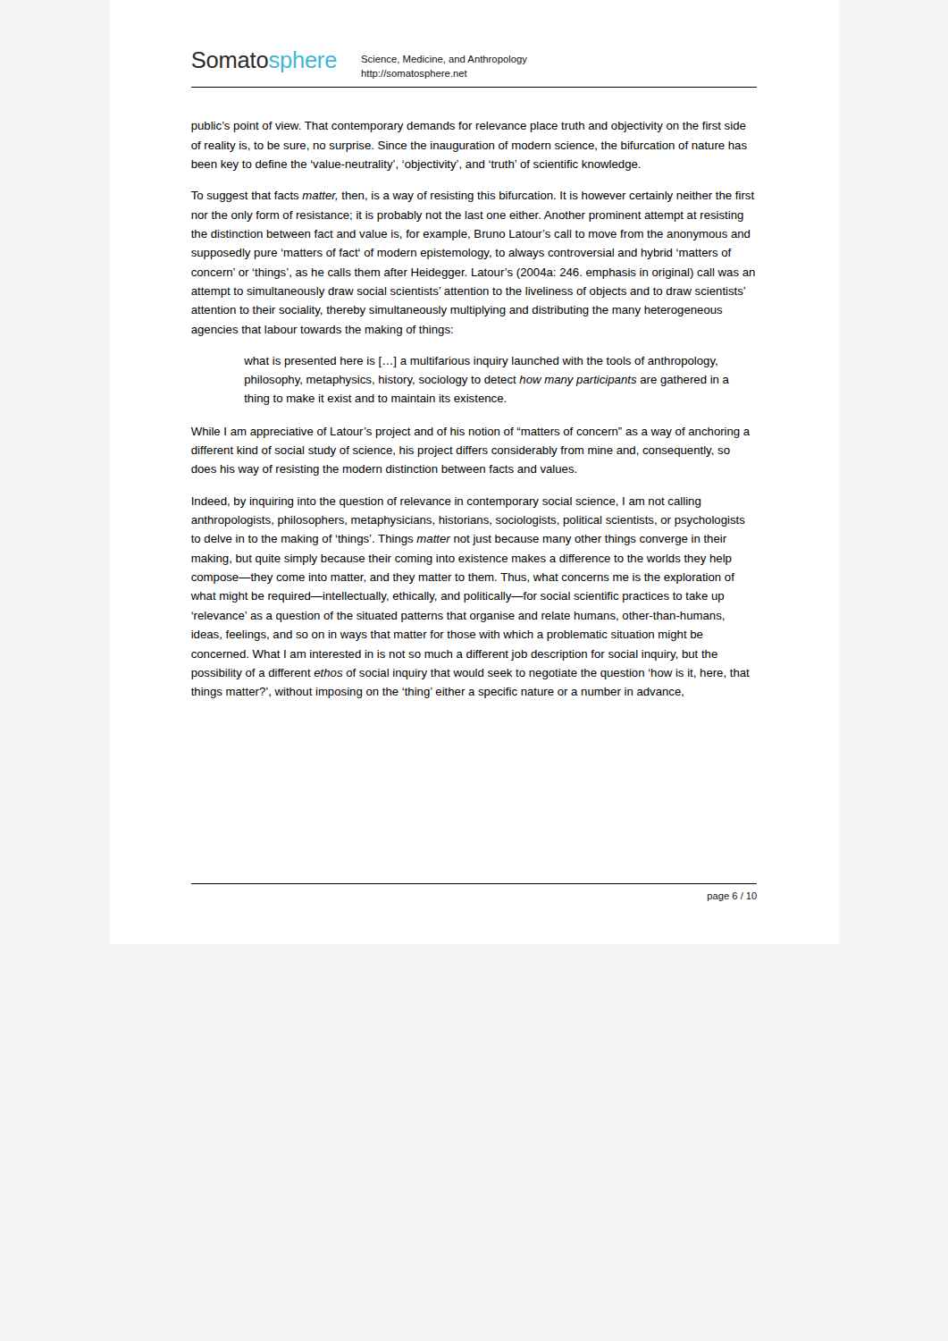Somato sphere
Science, Medicine, and Anthropology
http://somatosphere.net
public’s point of view. That contemporary demands for relevance place truth and objectivity on the first side of reality is, to be sure, no surprise. Since the inauguration of modern science, the bifurcation of nature has been key to define the ‘value-neutrality’, ‘objectivity’, and ‘truth’ of scientific knowledge.
To suggest that facts matter, then, is a way of resisting this bifurcation. It is however certainly neither the first nor the only form of resistance; it is probably not the last one either. Another prominent attempt at resisting the distinction between fact and value is, for example, Bruno Latour’s call to move from the anonymous and supposedly pure ‘matters of fact‘ of modern epistemology, to always controversial and hybrid ‘matters of concern’ or ‘things’, as he calls them after Heidegger. Latour’s (2004a: 246. emphasis in original) call was an attempt to simultaneously draw social scientists’ attention to the liveliness of objects and to draw scientists’ attention to their sociality, thereby simultaneously multiplying and distributing the many heterogeneous agencies that labour towards the making of things:
what is presented here is […] a multifarious inquiry launched with the tools of anthropology, philosophy, metaphysics, history, sociology to detect how many participants are gathered in a thing to make it exist and to maintain its existence.
While I am appreciative of Latour’s project and of his notion of “matters of concern” as a way of anchoring a different kind of social study of science, his project differs considerably from mine and, consequently, so does his way of resisting the modern distinction between facts and values.
Indeed, by inquiring into the question of relevance in contemporary social science, I am not calling anthropologists, philosophers, metaphysicians, historians, sociologists, political scientists, or psychologists to delve in to the making of ‘things’. Things matter not just because many other things converge in their making, but quite simply because their coming into existence makes a difference to the worlds they help compose—they come into matter, and they matter to them. Thus, what concerns me is the exploration of what might be required—intellectually, ethically, and politically—for social scientific practices to take up ‘relevance’ as a question of the situated patterns that organise and relate humans, other-than-humans, ideas, feelings, and so on in ways that matter for those with which a problematic situation might be concerned. What I am interested in is not so much a different job description for social inquiry, but the possibility of a different ethos of social inquiry that would seek to negotiate the question ‘how is it, here, that things matter?’, without imposing on the ‘thing’ either a specific nature or a number in advance,
page 6 / 10